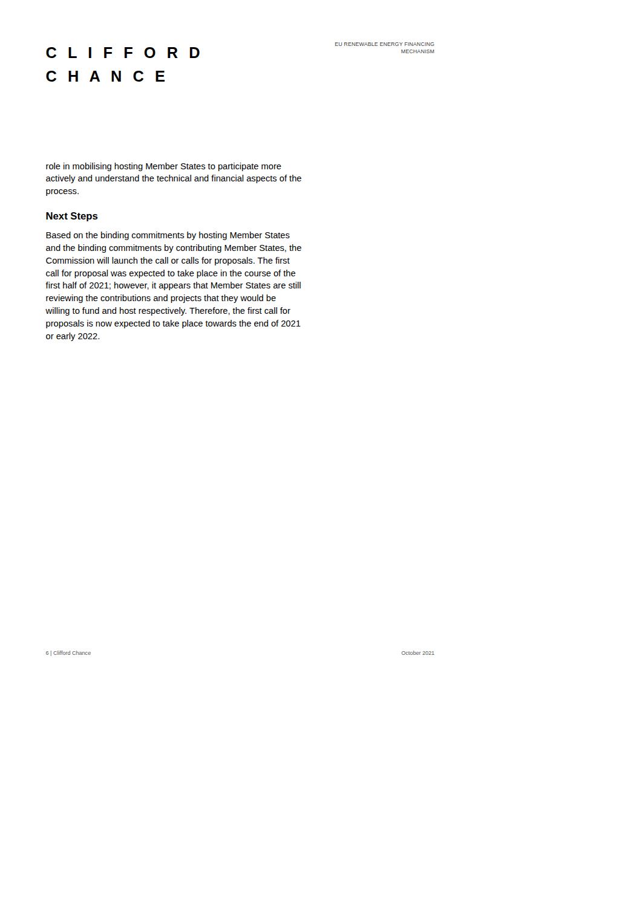C L I F F O R D
C H A N C E
EU Renewable Energy Financing
Mechanism
role in mobilising hosting Member States to participate more actively and understand the technical and financial aspects of the process.
Next Steps
Based on the binding commitments by hosting Member States and the binding commitments by contributing Member States, the Commission will launch the call or calls for proposals. The first call for proposal was expected to take place in the course of the first half of 2021; however, it appears that Member States are still reviewing the contributions and projects that they would be willing to fund and host respectively. Therefore, the first call for proposals is now expected to take place towards the end of 2021 or early 2022.
6 | Clifford Chance October 2021